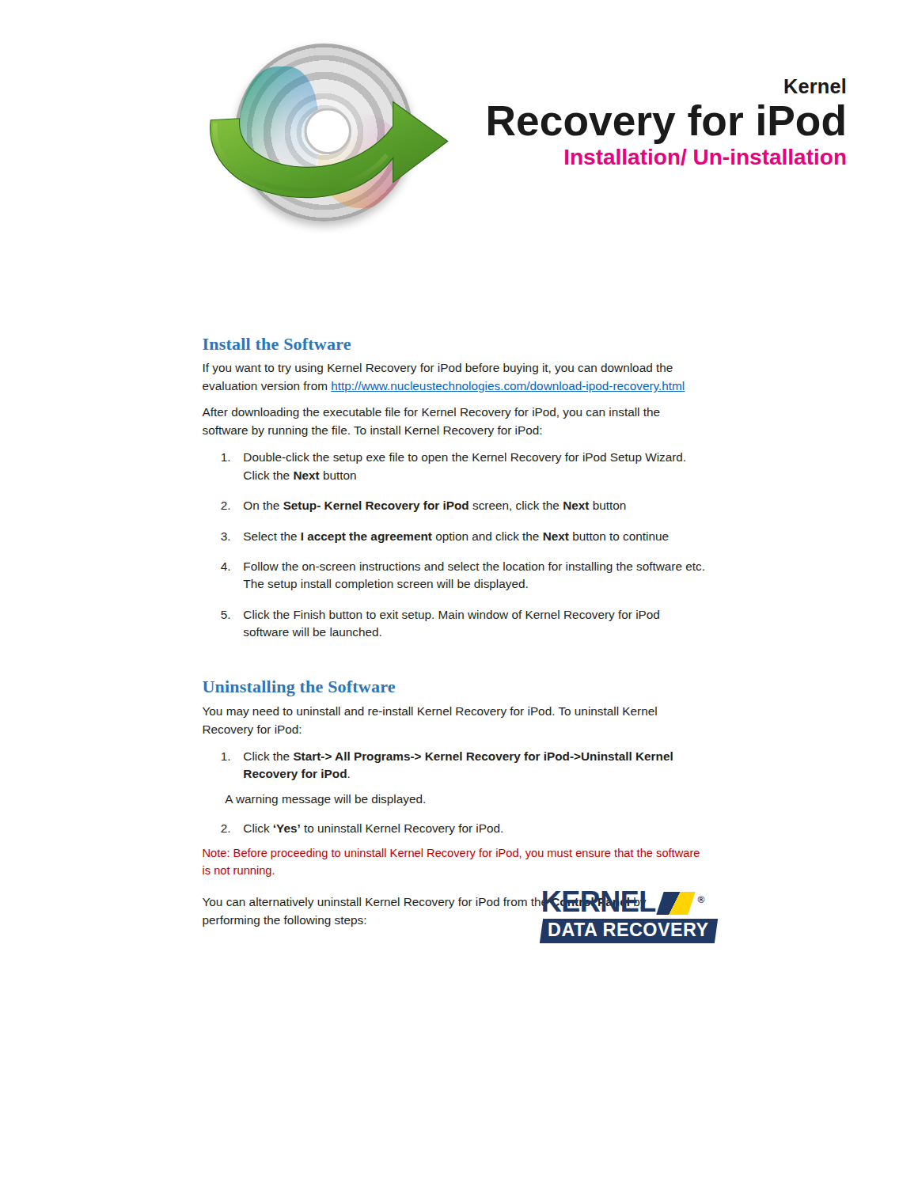Kernel
Recovery for iPod
Installation/ Un-installation
Install the Software
If you want to try using Kernel Recovery for iPod before buying it, you can download the evaluation version from http://www.nucleustechnologies.com/download-ipod-recovery.html
After downloading the executable file for Kernel Recovery for iPod, you can install the software by running the file. To install Kernel Recovery for iPod:
Double-click the setup exe file to open the Kernel Recovery for iPod Setup Wizard. Click the Next button
On the Setup- Kernel Recovery for iPod screen, click the Next button
Select the I accept the agreement option and click the Next button to continue
Follow the on-screen instructions and select the location for installing the software etc. The setup install completion screen will be displayed.
Click the Finish button to exit setup. Main window of Kernel Recovery for iPod software will be launched.
Uninstalling the Software
You may need to uninstall and re-install Kernel Recovery for iPod. To uninstall Kernel Recovery for iPod:
Click the Start-> All Programs-> Kernel Recovery for iPod->Uninstall Kernel Recovery for iPod.
A warning message will be displayed.
Click ‘Yes’ to uninstall Kernel Recovery for iPod.
Note: Before proceeding to uninstall Kernel Recovery for iPod, you must ensure that the software is not running.
You can alternatively uninstall Kernel Recovery for iPod from the Control Panel by performing the following steps:
KERNEL ®
DATA RECOVERY